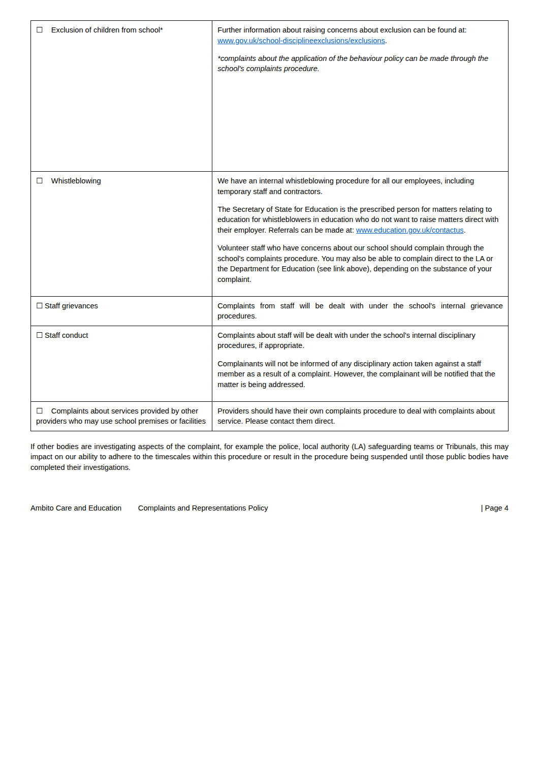| ☐ Exclusion of children from school* | Further information about raising concerns about exclusion can be found at: www.gov.uk/school-disciplineexclusions/exclusions . *complaints about the application of the behaviour policy can be made through the school's complaints procedure. |
| ☐ Whistleblowing | We have an internal whistleblowing procedure for all our employees, including temporary staff and contractors. The Secretary of State for Education is the prescribed person for matters relating to education for whistleblowers in education who do not want to raise matters direct with their employer. Referrals can be made at: www.education.gov.uk/contactus . Volunteer staff who have concerns about our school should complain through the school's complaints procedure. You may also be able to complain direct to the LA or the Department for Education (see link above), depending on the substance of your complaint. |
| ☐ Staff grievances | Complaints from staff will be dealt with under the school's internal grievance procedures. |
| ☐ Staff conduct | Complaints about staff will be dealt with under the school's internal disciplinary procedures, if appropriate. Complainants will not be informed of any disciplinary action taken against a staff member as a result of a complaint. However, the complainant will be notified that the matter is being addressed. |
| ☐ Complaints about services provided by other providers who may use school premises or facilities | Providers should have their own complaints procedure to deal with complaints about service. Please contact them direct. |
If other bodies are investigating aspects of the complaint, for example the police, local authority (LA) safeguarding teams or Tribunals, this may impact on our ability to adhere to the timescales within this procedure or result in the procedure being suspended until those public bodies have completed their investigations.
Ambito Care and Education Complaints and Representations Policy
| Page 4